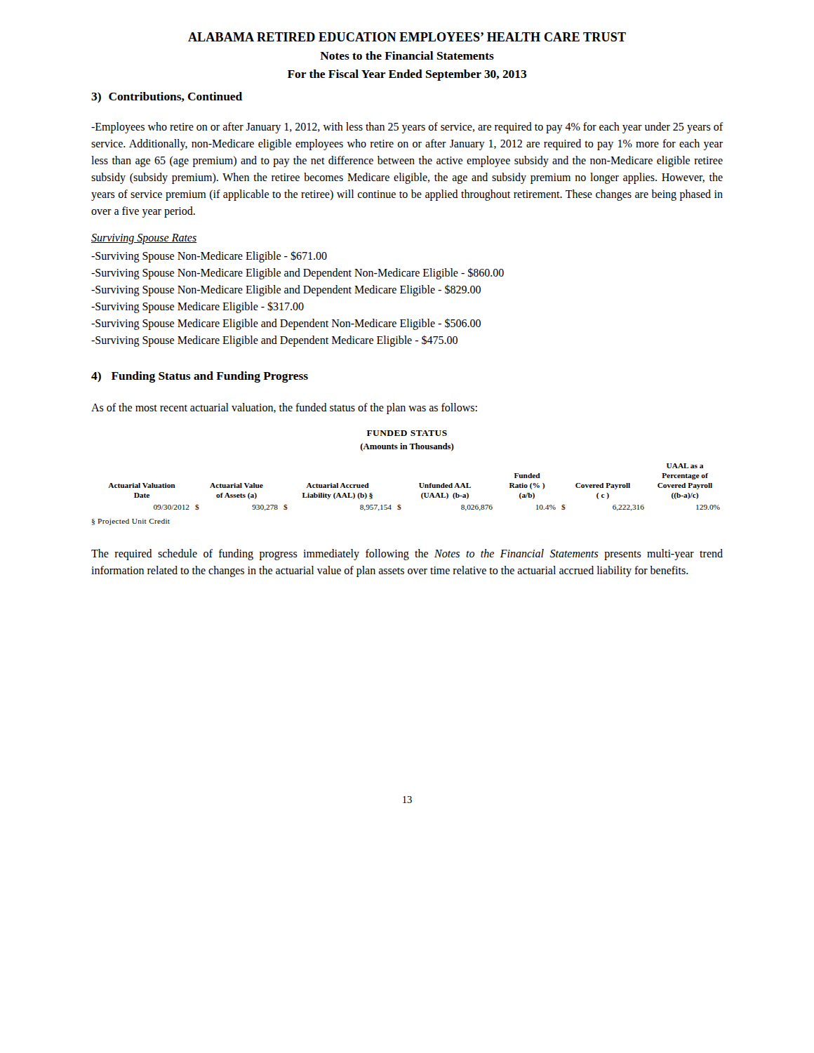ALABAMA RETIRED EDUCATION EMPLOYEES’ HEALTH CARE TRUST
Notes to the Financial Statements
For the Fiscal Year Ended September 30, 2013
3) Contributions, Continued
-Employees who retire on or after January 1, 2012, with less than 25 years of service, are required to pay 4% for each year under 25 years of service. Additionally, non-Medicare eligible employees who retire on or after January 1, 2012 are required to pay 1% more for each year less than age 65 (age premium) and to pay the net difference between the active employee subsidy and the non-Medicare eligible retiree subsidy (subsidy premium). When the retiree becomes Medicare eligible, the age and subsidy premium no longer applies. However, the years of service premium (if applicable to the retiree) will continue to be applied throughout retirement. These changes are being phased in over a five year period.
Surviving Spouse Rates
-Surviving Spouse Non-Medicare Eligible - $671.00
-Surviving Spouse Non-Medicare Eligible and Dependent Non-Medicare Eligible - $860.00
-Surviving Spouse Non-Medicare Eligible and Dependent Medicare Eligible - $829.00
-Surviving Spouse Medicare Eligible - $317.00
-Surviving Spouse Medicare Eligible and Dependent Non-Medicare Eligible - $506.00
-Surviving Spouse Medicare Eligible and Dependent Medicare Eligible - $475.00
4) Funding Status and Funding Progress
As of the most recent actuarial valuation, the funded status of the plan was as follows:
FUNDED STATUS
(Amounts in Thousands)
| | | | | Funded | | UAAL as a Percentage of |
| --- | --- | --- | --- | --- | --- | --- |
| Actuarial Valuation | Actuarial Value | Actuarial Accrued | Unfunded AAL | Ratio (% ) | Covered Payroll | Covered Payroll |
| Date | of Assets (a) | Liability (AAL) (b) § | (UAAL) (b-a) | (a/b) | ( c ) | ((b-a)/c) |
| 09/30/2012 | $ | 930,278 | $ | 8,957,154 | $ | 8,026,876 | 10.4% | $ | 6,222,316 | 129.0% |
§ Projected Unit Credit
The required schedule of funding progress immediately following the Notes to the Financial Statements presents multi-year trend information related to the changes in the actuarial value of plan assets over time relative to the actuarial accrued liability for benefits.
13